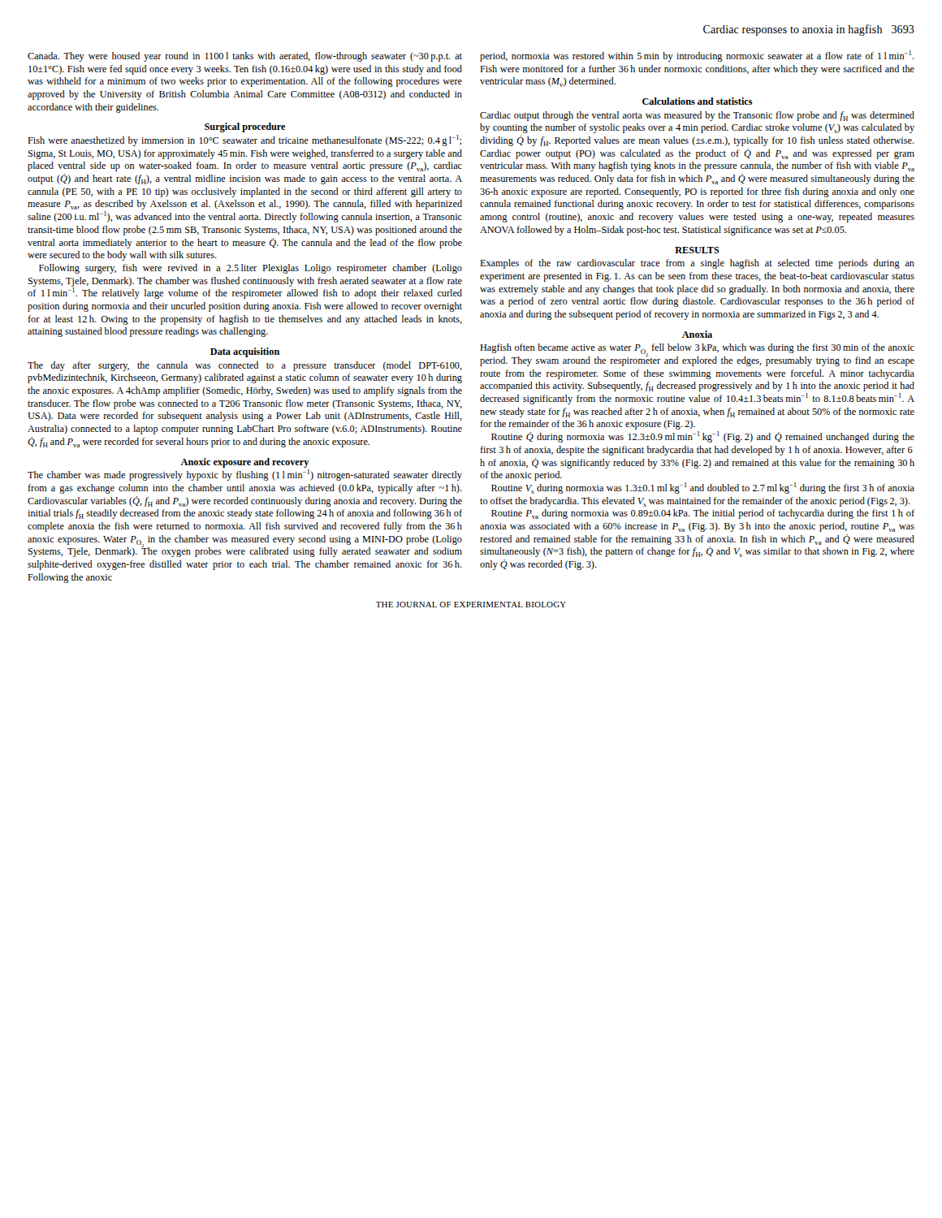Cardiac responses to anoxia in hagfish 3693
Canada. They were housed year round in 1100 l tanks with aerated, flow-through seawater (~30 p.p.t. at 10±1°C). Fish were fed squid once every 3 weeks. Ten fish (0.16±0.04 kg) were used in this study and food was withheld for a minimum of two weeks prior to experimentation. All of the following procedures were approved by the University of British Columbia Animal Care Committee (A08-0312) and conducted in accordance with their guidelines.
Surgical procedure
Fish were anaesthetized by immersion in 10°C seawater and tricaine methanesulfonate (MS-222; 0.4 g l−1; Sigma, St Louis, MO, USA) for approximately 45 min. Fish were weighed, transferred to a surgery table and placed ventral side up on water-soaked foam. In order to measure ventral aortic pressure (Pva), cardiac output (Q̇) and heart rate (fH), a ventral midline incision was made to gain access to the ventral aorta. A cannula (PE 50, with a PE 10 tip) was occlusively implanted in the second or third afferent gill artery to measure Pva, as described by Axelsson et al. (Axelsson et al., 1990). The cannula, filled with heparinized saline (200 i.u. ml−1), was advanced into the ventral aorta. Directly following cannula insertion, a Transonic transit-time blood flow probe (2.5 mm SB, Transonic Systems, Ithaca, NY, USA) was positioned around the ventral aorta immediately anterior to the heart to measure Q̇. The cannula and the lead of the flow probe were secured to the body wall with silk sutures.
Following surgery, fish were revived in a 2.5 liter Plexiglas Loligo respirometer chamber (Loligo Systems, Tjele, Denmark). The chamber was flushed continuously with fresh aerated seawater at a flow rate of 1 l min−1. The relatively large volume of the respirometer allowed fish to adopt their relaxed curled position during normoxia and their uncurled position during anoxia. Fish were allowed to recover overnight for at least 12 h. Owing to the propensity of hagfish to tie themselves and any attached leads in knots, attaining sustained blood pressure readings was challenging.
Data acquisition
The day after surgery, the cannula was connected to a pressure transducer (model DPT-6100, pvbMedizintechnik, Kirchseeon, Germany) calibrated against a static column of seawater every 10 h during the anoxic exposures. A 4chAmp amplifier (Somedic, Hörby, Sweden) was used to amplify signals from the transducer. The flow probe was connected to a T206 Transonic flow meter (Transonic Systems, Ithaca, NY, USA). Data were recorded for subsequent analysis using a Power Lab unit (ADInstruments, Castle Hill, Australia) connected to a laptop computer running LabChart Pro software (v.6.0; ADInstruments). Routine Q̇, fH and Pva were recorded for several hours prior to and during the anoxic exposure.
Anoxic exposure and recovery
The chamber was made progressively hypoxic by flushing (1 l min−1) nitrogen-saturated seawater directly from a gas exchange column into the chamber until anoxia was achieved (0.0 kPa, typically after ~1 h). Cardiovascular variables (Q̇, fH and Pva) were recorded continuously during anoxia and recovery. During the initial trials fH steadily decreased from the anoxic steady state following 24 h of anoxia and following 36 h of complete anoxia the fish were returned to normoxia. All fish survived and recovered fully from the 36 h anoxic exposures. Water PO2 in the chamber was measured every second using a MINI-DO probe (Loligo Systems, Tjele, Denmark). The oxygen probes were calibrated using fully aerated seawater and sodium sulphite-derived oxygen-free distilled water prior to each trial. The chamber remained anoxic for 36 h. Following the anoxic
period, normoxia was restored within 5 min by introducing normoxic seawater at a flow rate of 1 l min−1. Fish were monitored for a further 36 h under normoxic conditions, after which they were sacrificed and the ventricular mass (Mv) determined.
Calculations and statistics
Cardiac output through the ventral aorta was measured by the Transonic flow probe and fH was determined by counting the number of systolic peaks over a 4 min period. Cardiac stroke volume (Vs) was calculated by dividing Q̇ by fH. Reported values are mean values (±s.e.m.), typically for 10 fish unless stated otherwise. Cardiac power output (PO) was calculated as the product of Q̇ and Pva and was expressed per gram ventricular mass. With many hagfish tying knots in the pressure cannula, the number of fish with viable Pva measurements was reduced. Only data for fish in which Pva and Q̇ were measured simultaneously during the 36-h anoxic exposure are reported. Consequently, PO is reported for three fish during anoxia and only one cannula remained functional during anoxic recovery. In order to test for statistical differences, comparisons among control (routine), anoxic and recovery values were tested using a one-way, repeated measures ANOVA followed by a Holm–Sidak post-hoc test. Statistical significance was set at P≤0.05.
RESULTS
Examples of the raw cardiovascular trace from a single hagfish at selected time periods during an experiment are presented in Fig. 1. As can be seen from these traces, the beat-to-beat cardiovascular status was extremely stable and any changes that took place did so gradually. In both normoxia and anoxia, there was a period of zero ventral aortic flow during diastole. Cardiovascular responses to the 36 h period of anoxia and during the subsequent period of recovery in normoxia are summarized in Figs 2, 3 and 4.
Anoxia
Hagfish often became active as water PO2 fell below 3 kPa, which was during the first 30 min of the anoxic period. They swam around the respirometer and explored the edges, presumably trying to find an escape route from the respirometer. Some of these swimming movements were forceful. A minor tachycardia accompanied this activity. Subsequently, fH decreased progressively and by 1 h into the anoxic period it had decreased significantly from the normoxic routine value of 10.4±1.3 beats min−1 to 8.1±0.8 beats min−1. A new steady state for fH was reached after 2 h of anoxia, when fH remained at about 50% of the normoxic rate for the remainder of the 36 h anoxic exposure (Fig. 2).
Routine Q̇ during normoxia was 12.3±0.9 ml min−1 kg−1 (Fig. 2) and Q̇ remained unchanged during the first 3 h of anoxia, despite the significant bradycardia that had developed by 1 h of anoxia. However, after 6 h of anoxia, Q̇ was significantly reduced by 33% (Fig. 2) and remained at this value for the remaining 30 h of the anoxic period.
Routine Vs during normoxia was 1.3±0.1 ml kg−1 and doubled to 2.7 ml kg−1 during the first 3 h of anoxia to offset the bradycardia. This elevated Vs was maintained for the remainder of the anoxic period (Figs 2, 3).
Routine Pva during normoxia was 0.89±0.04 kPa. The initial period of tachycardia during the first 1 h of anoxia was associated with a 60% increase in Pva (Fig. 3). By 3 h into the anoxic period, routine Pva was restored and remained stable for the remaining 33 h of anoxia. In fish in which Pva and Q̇ were measured simultaneously (N=3 fish), the pattern of change for fH, Q̇ and Vs was similar to that shown in Fig. 2, where only Q̇ was recorded (Fig. 3).
THE JOURNAL OF EXPERIMENTAL BIOLOGY